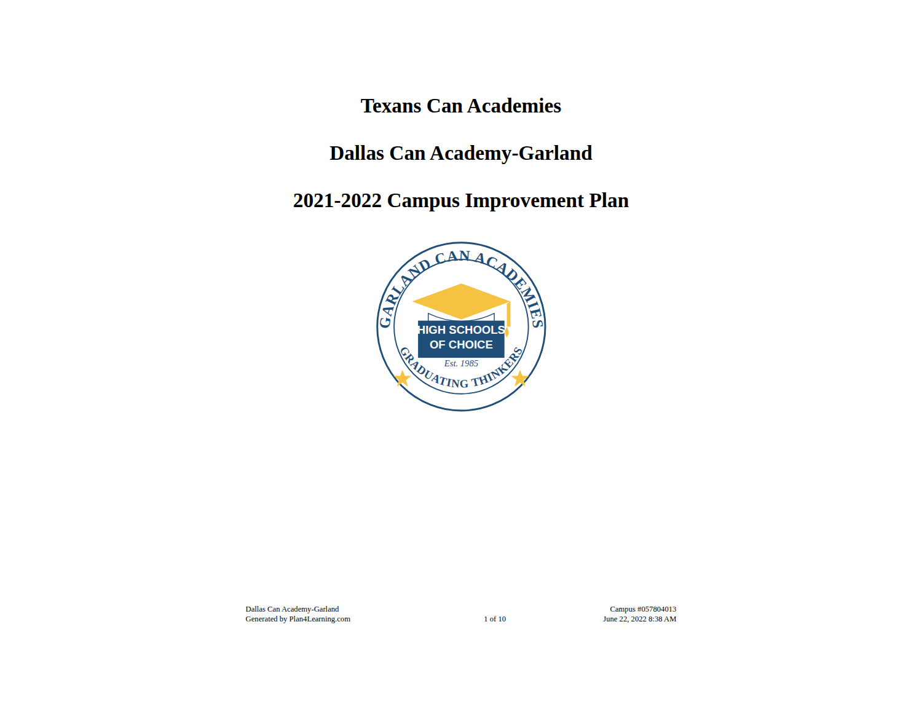Texans Can Academies
Dallas Can Academy-Garland
2021-2022 Campus Improvement Plan
GARLAND CAN ACADEMIES GRADUATING THINKERS HIGH SCHOOLS OF CHOICE Est. 1985
| Dallas Can Academy-Garland | | Campus #057804013 |
| Generated by Plan4Learning.com | 1 of 10 | June 22, 2022 8:38 AM |